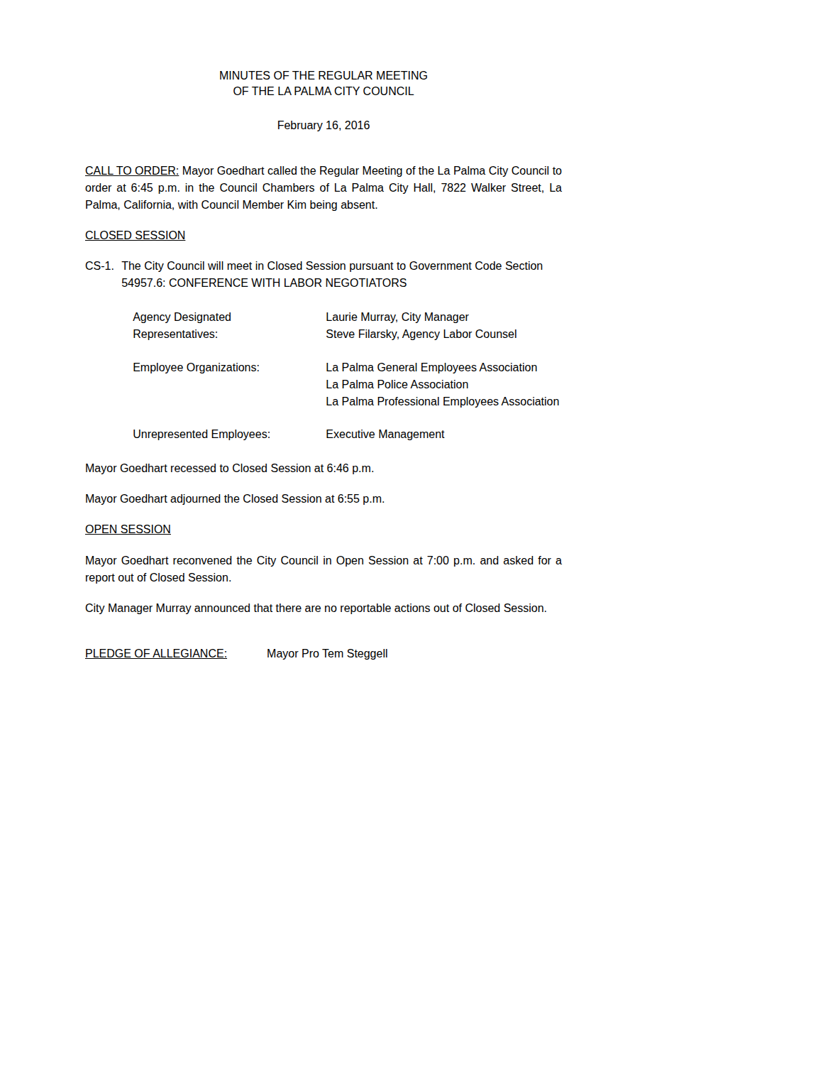MINUTES OF THE REGULAR MEETING
OF THE LA PALMA CITY COUNCIL
February 16, 2016
CALL TO ORDER: Mayor Goedhart called the Regular Meeting of the La Palma City Council to order at 6:45 p.m. in the Council Chambers of La Palma City Hall, 7822 Walker Street, La Palma, California, with Council Member Kim being absent.
CLOSED SESSION
CS-1.
The City Council will meet in Closed Session pursuant to Government Code Section 54957.6: CONFERENCE WITH LABOR NEGOTIATORS
| Agency Designated Representatives: | Laurie Murray, City Manager Steve Filarsky, Agency Labor Counsel |
| Employee Organizations: | La Palma General Employees Association La Palma Police Association La Palma Professional Employees Association |
| Unrepresented Employees: | Executive Management |
Mayor Goedhart recessed to Closed Session at 6:46 p.m.
Mayor Goedhart adjourned the Closed Session at 6:55 p.m.
OPEN SESSION
Mayor Goedhart reconvened the City Council in Open Session at 7:00 p.m. and asked for a report out of Closed Session.
City Manager Murray announced that there are no reportable actions out of Closed Session.
PLEDGE OF ALLEGIANCE:
Mayor Pro Tem Steggell